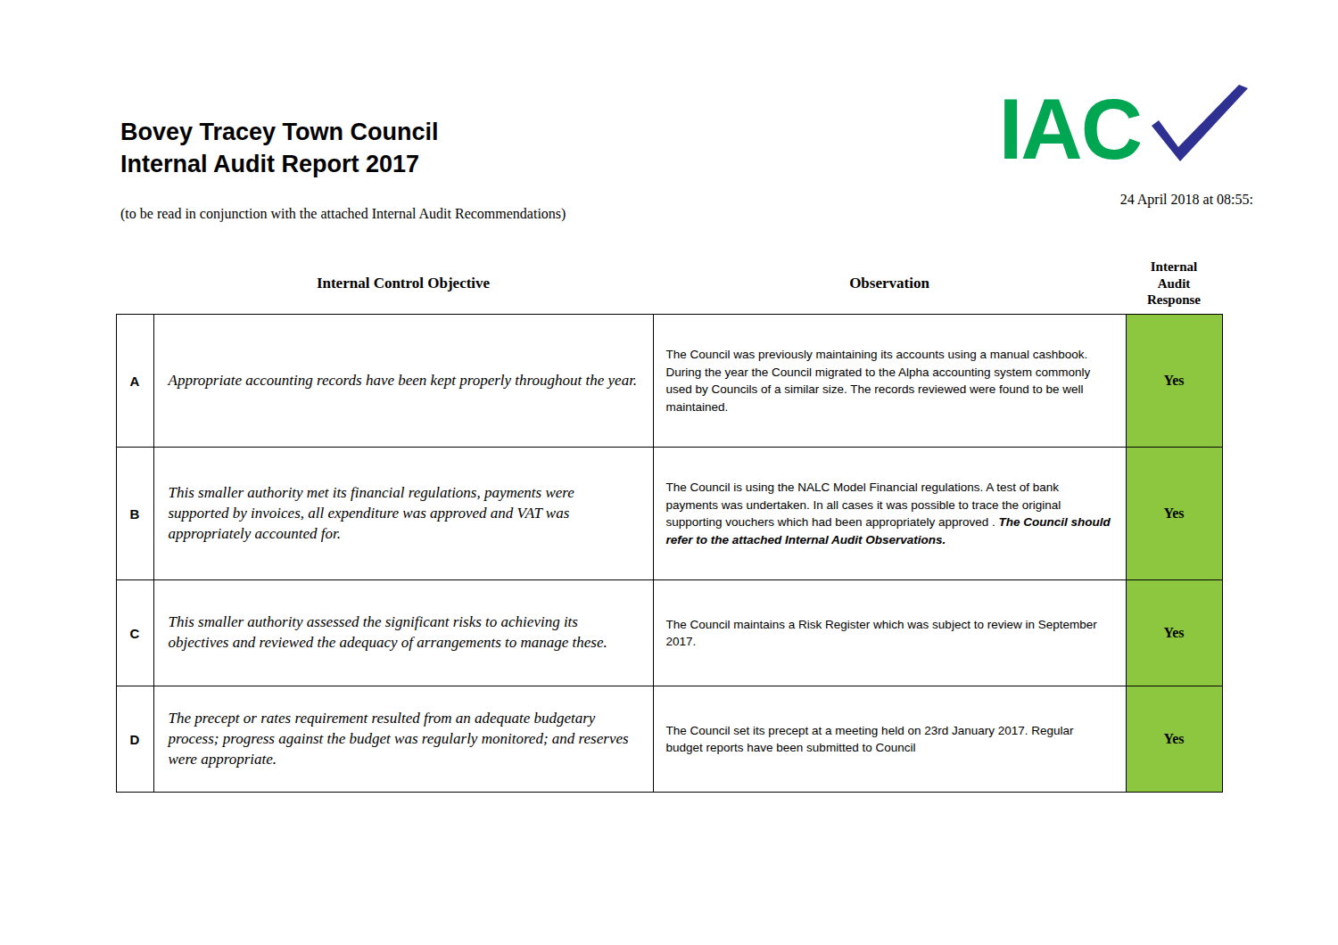Bovey Tracey Town Council
Internal Audit Report 2017
IAC
24 April 2018 at 08:55:
(to be read in conjunction with the attached Internal Audit Recommendations)
| | Internal Control Objective | Observation | Internal Audit Response |
| --- | --- | --- | --- |
| A | Appropriate accounting records have been kept properly throughout the year. | The Council was previously maintaining its accounts using a manual cashbook. During the year the Council migrated to the Alpha accounting system commonly used by Councils of a similar size. The records reviewed were found to be well maintained. | Yes |
| B | This smaller authority met its financial regulations, payments were supported by invoices, all expenditure was approved and VAT was appropriately accounted for. | The Council is using the NALC Model Financial regulations. A test of bank payments was undertaken. In all cases it was possible to trace the original supporting vouchers which had been appropriately approved . The Council should refer to the attached Internal Audit Observations. | Yes |
| C | This smaller authority assessed the significant risks to achieving its objectives and reviewed the adequacy of arrangements to manage these. | The Council maintains a Risk Register which was subject to review in September 2017. | Yes |
| D | The precept or rates requirement resulted from an adequate budgetary process; progress against the budget was regularly monitored; and reserves were appropriate. | The Council set its precept at a meeting held on 23rd January 2017. Regular budget reports have been submitted to Council | Yes |